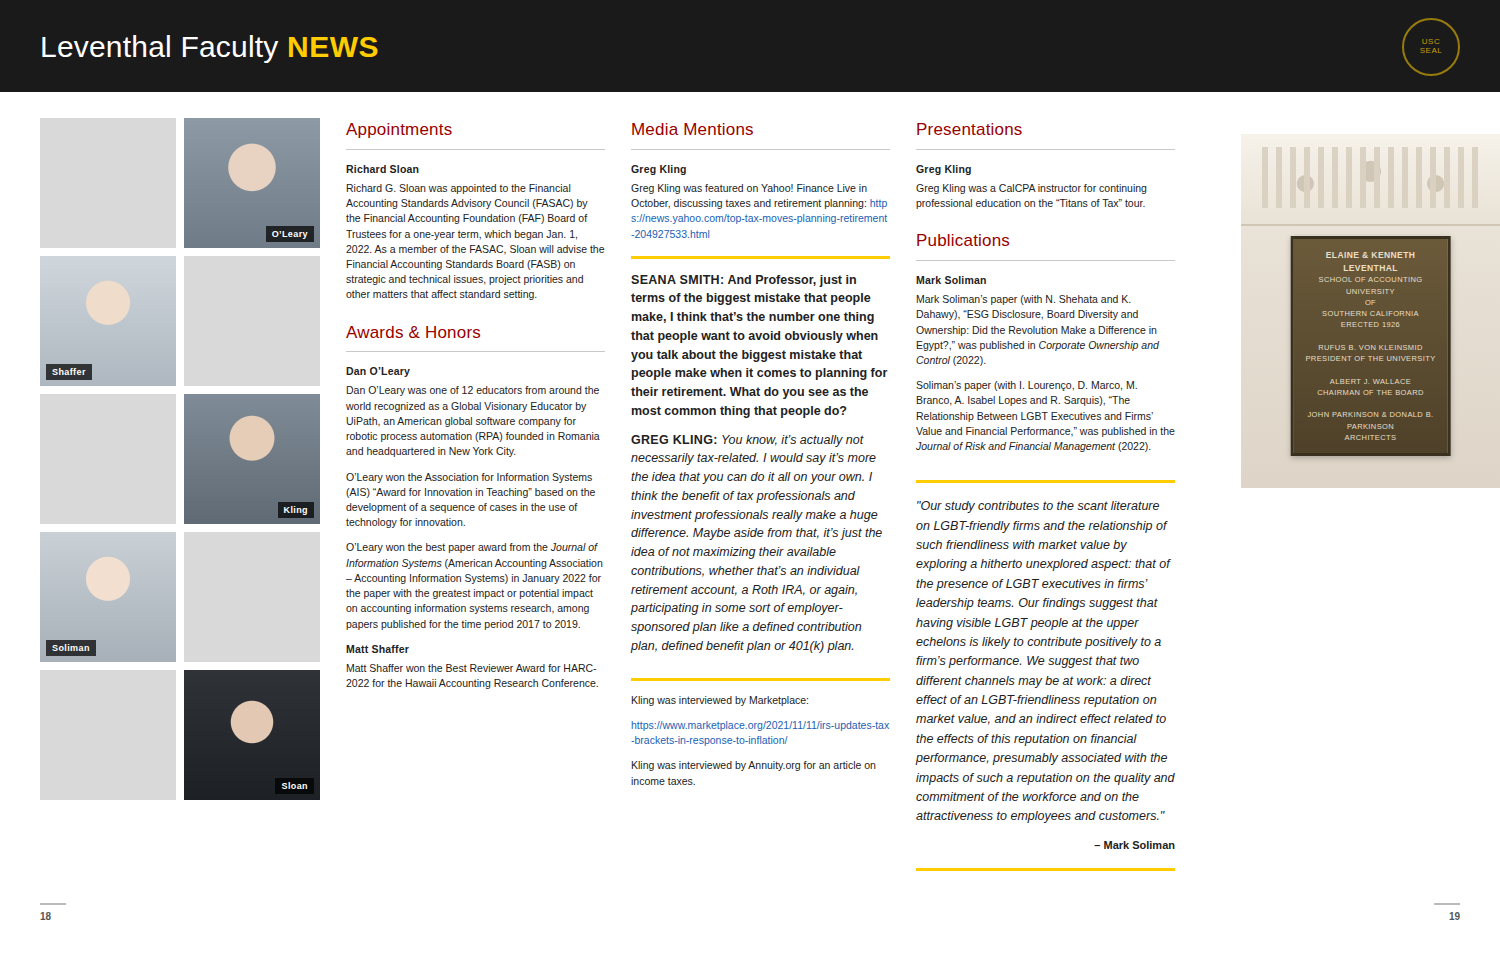Leventhal Faculty NEWS
USC
SEAL
O’Leary
Shaffer
Kling
Soliman
Sloan
Appointments
Richard Sloan
Richard G. Sloan was appointed to the Financial Accounting Standards Advisory Council (FASAC) by the Financial Accounting Foundation (FAF) Board of Trustees for a one-year term, which began Jan. 1, 2022. As a member of the FASAC, Sloan will advise the Financial Accounting Standards Board (FASB) on strategic and technical issues, project priorities and other matters that affect standard setting.
Awards & Honors
Dan O’Leary
Dan O’Leary was one of 12 educators from around the world recognized as a Global Visionary Educator by UiPath, an American global software company for robotic process automation (RPA) founded in Romania and headquartered in New York City.
O’Leary won the Association for Information Systems (AIS) “Award for Innovation in Teaching” based on the development of a sequence of cases in the use of technology for innovation.
O’Leary won the best paper award from the Journal of Information Systems (American Accounting Association – Accounting Information Systems) in January 2022 for the paper with the greatest impact or potential impact on accounting information systems research, among papers published for the time period 2017 to 2019.
Matt Shaffer
Matt Shaffer won the Best Reviewer Award for HARC-2022 for the Hawaii Accounting Research Conference.
Media Mentions
Greg Kling
Greg Kling was featured on Yahoo! Finance Live in October, discussing taxes and retirement planning: https://news.yahoo.com/top-tax-moves-planning-retirement-204927533.html
Seana Smith: And Professor, just in terms of the biggest mistake that people make, I think that’s the number one thing that people want to avoid obviously when you talk about the biggest mistake that people make when it comes to planning for their retirement. What do you see as the most common thing that people do?
Greg Kling: You know, it’s actually not necessarily tax-related. I would say it’s more the idea that you can do it all on your own. I think the benefit of tax professionals and investment professionals really make a huge difference. Maybe aside from that, it’s just the idea of not maximizing their available contributions, whether that’s an individual retirement account, a Roth IRA, or again, participating in some sort of employer-sponsored plan like a defined contribution plan, defined benefit plan or 401(k) plan.
Kling was interviewed by Marketplace:
https://www.marketplace.org/2021/11/11/irs-updates-tax-brackets-in-response-to-inflation/
Kling was interviewed by Annuity.org for an article on income taxes.
Presentations
Greg Kling
Greg Kling was a CalCPA instructor for continuing professional education on the “Titans of Tax” tour.
Publications
Mark Soliman
Mark Soliman’s paper (with N. Shehata and K. Dahawy), “ESG Disclosure, Board Diversity and Ownership: Did the Revolution Make a Difference in Egypt?,” was published in Corporate Ownership and Control (2022).
Soliman’s paper (with I. Lourenço, D. Marco, M. Branco, A. Isabel Lopes and R. Sarquis), “The Relationship Between LGBT Executives and Firms’ Value and Financial Performance,” was published in the Journal of Risk and Financial Management (2022).
"Our study contributes to the scant literature on LGBT-friendly firms and the relationship of such friendliness with market value by exploring a hitherto unexplored aspect: that of the presence of LGBT executives in firms’ leadership teams. Our findings suggest that having visible LGBT people at the upper echelons is likely to contribute positively to a firm’s performance. We suggest that two different channels may be at work: a direct effect of an LGBT-friendliness reputation on market value, and an indirect effect related to the effects of this reputation on financial performance, presumably associated with the impacts of such a reputation on the quality and commitment of the workforce and on the attractiveness to employees and customers." – Mark Soliman
Elaine & Kenneth Leventhal School of Accounting
University
of
Southern California
Erected 1926
Rufus B. von KleinSmid
President of the University
Albert J. Wallace
Chairman of the Board
John Parkinson & Donald B. Parkinson
Architects
18 19